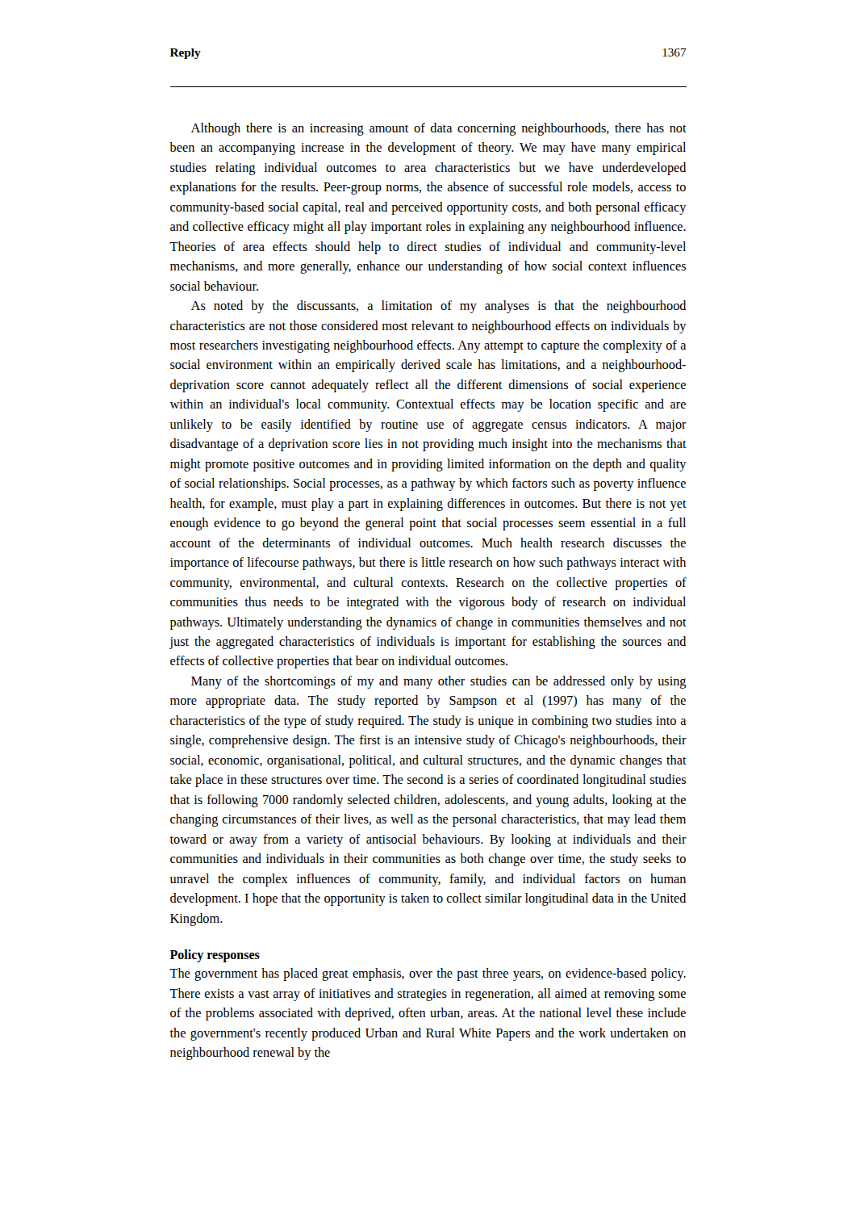Reply 1367
Although there is an increasing amount of data concerning neighbourhoods, there has not been an accompanying increase in the development of theory. We may have many empirical studies relating individual outcomes to area characteristics but we have underdeveloped explanations for the results. Peer-group norms, the absence of successful role models, access to community-based social capital, real and perceived opportunity costs, and both personal efficacy and collective efficacy might all play important roles in explaining any neighbourhood influence. Theories of area effects should help to direct studies of individual and community-level mechanisms, and more generally, enhance our understanding of how social context influences social behaviour.
As noted by the discussants, a limitation of my analyses is that the neighbourhood characteristics are not those considered most relevant to neighbourhood effects on individuals by most researchers investigating neighbourhood effects. Any attempt to capture the complexity of a social environment within an empirically derived scale has limitations, and a neighbourhood-deprivation score cannot adequately reflect all the different dimensions of social experience within an individual's local community. Contextual effects may be location specific and are unlikely to be easily identified by routine use of aggregate census indicators. A major disadvantage of a deprivation score lies in not providing much insight into the mechanisms that might promote positive outcomes and in providing limited information on the depth and quality of social relationships. Social processes, as a pathway by which factors such as poverty influence health, for example, must play a part in explaining differences in outcomes. But there is not yet enough evidence to go beyond the general point that social processes seem essential in a full account of the determinants of individual outcomes. Much health research discusses the importance of lifecourse pathways, but there is little research on how such pathways interact with community, environmental, and cultural contexts. Research on the collective properties of communities thus needs to be integrated with the vigorous body of research on individual pathways. Ultimately understanding the dynamics of change in communities themselves and not just the aggregated characteristics of individuals is important for establishing the sources and effects of collective properties that bear on individual outcomes.
Many of the shortcomings of my and many other studies can be addressed only by using more appropriate data. The study reported by Sampson et al (1997) has many of the characteristics of the type of study required. The study is unique in combining two studies into a single, comprehensive design. The first is an intensive study of Chicago's neighbourhoods, their social, economic, organisational, political, and cultural structures, and the dynamic changes that take place in these structures over time. The second is a series of coordinated longitudinal studies that is following 7000 randomly selected children, adolescents, and young adults, looking at the changing circumstances of their lives, as well as the personal characteristics, that may lead them toward or away from a variety of antisocial behaviours. By looking at individuals and their communities and individuals in their communities as both change over time, the study seeks to unravel the complex influences of community, family, and individual factors on human development. I hope that the opportunity is taken to collect similar longitudinal data in the United Kingdom.
Policy responses
The government has placed great emphasis, over the past three years, on evidence-based policy. There exists a vast array of initiatives and strategies in regeneration, all aimed at removing some of the problems associated with deprived, often urban, areas. At the national level these include the government's recently produced Urban and Rural White Papers and the work undertaken on neighbourhood renewal by the